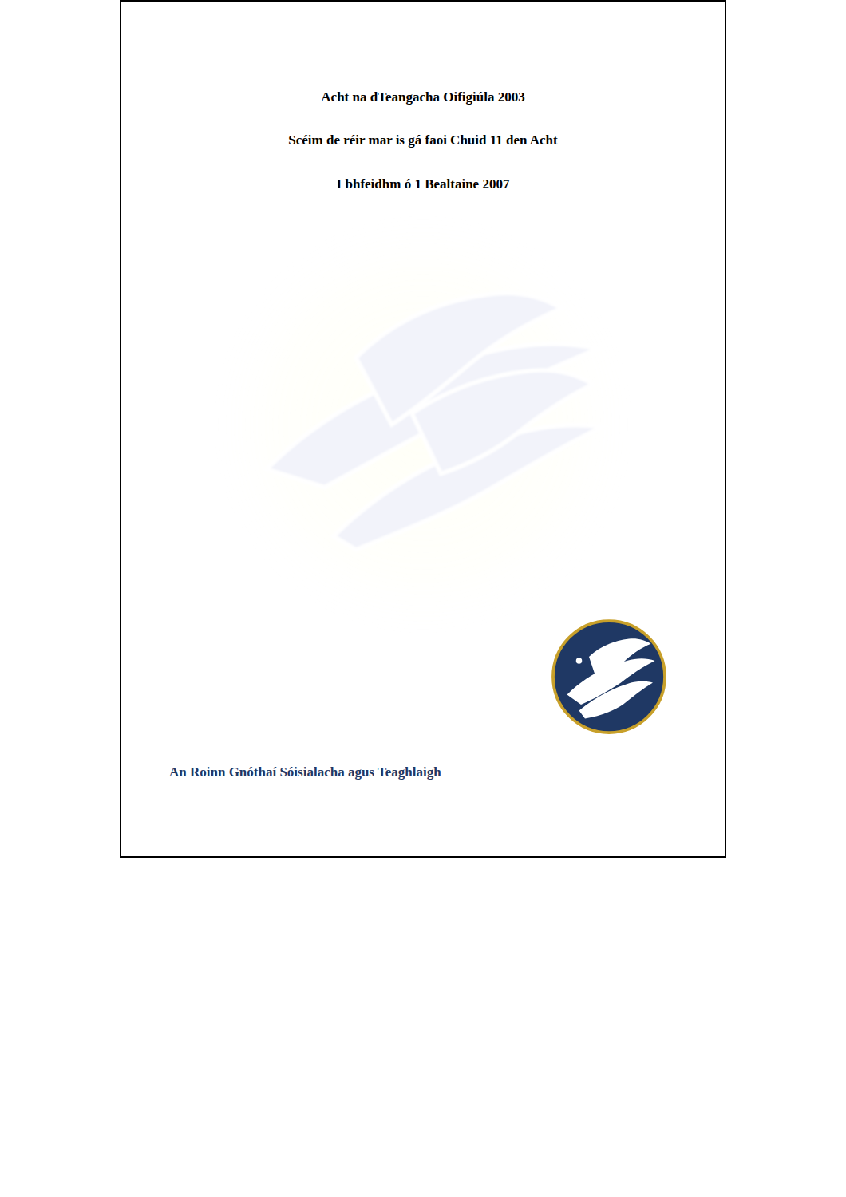Acht na dTeangacha Oifigiúla 2003
Scéim de réir mar is gá faoi Chuid 11 den Acht
I bhfeidhm ó 1 Bealtaine 2007
An Roinn Gnóthaí Sóisialacha agus Teaghlaigh